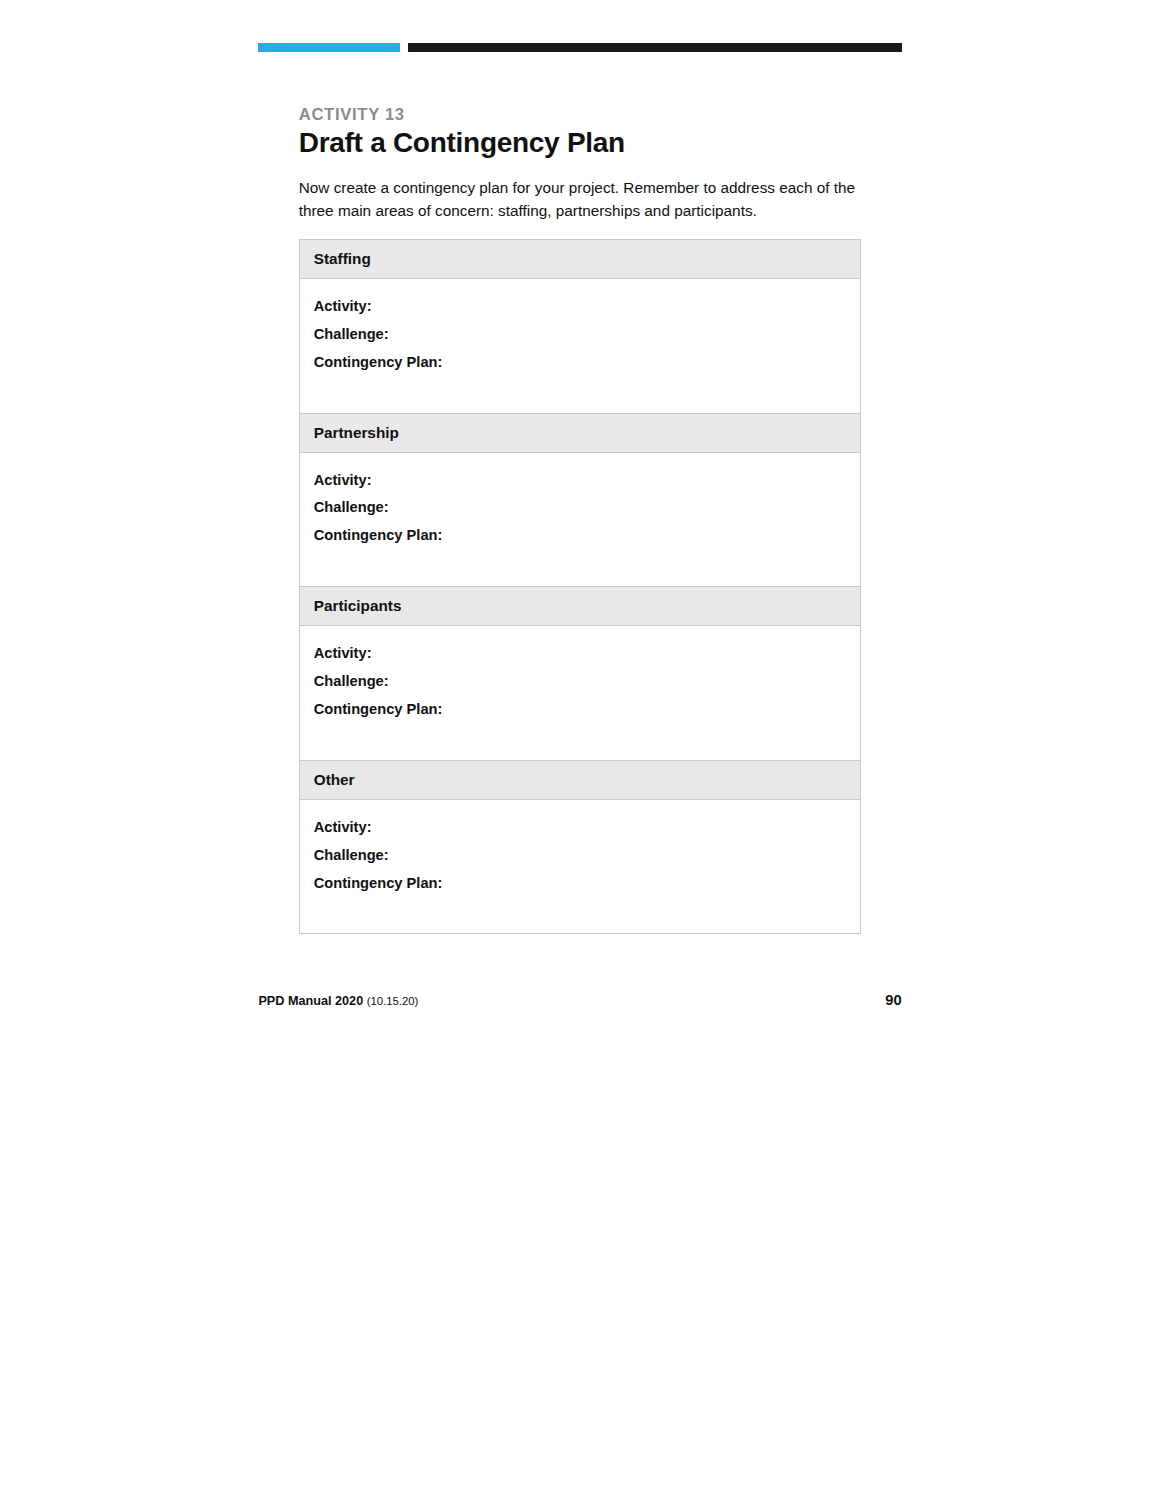Activity 13
Draft a Contingency Plan
Now create a contingency plan for your project. Remember to address each of the three main areas of concern: staffing, partnerships and participants.
| Staffing |
| --- |
| Activity: Challenge: Contingency Plan: |
| Partnership |
| Activity: Challenge: Contingency Plan: |
| Participants |
| Activity: Challenge: Contingency Plan: |
| Other |
| Activity: Challenge: Contingency Plan: |
PPD Manual 2020 (10.15.20)
90